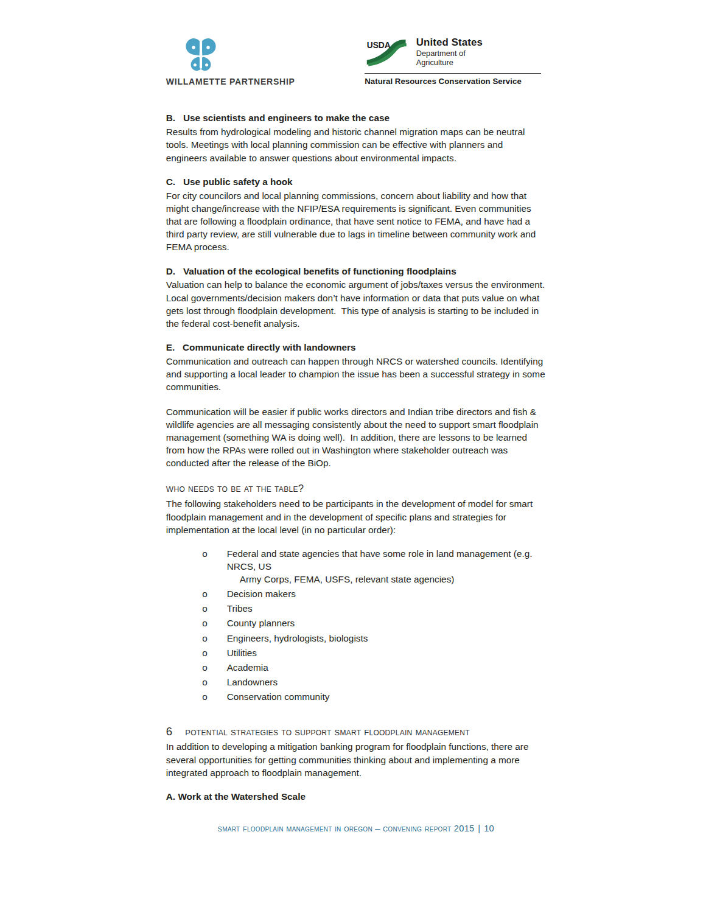WILLAMETTE PARTNERSHIP
USDA
United States Department of
Agriculture
Natural Resources Conservation Service
B. Use scientists and engineers to make the case
Results from hydrological modeling and historic channel migration maps can be neutral tools. Meetings with local planning commission can be effective with planners and engineers available to answer questions about environmental impacts.
C. Use public safety a hook
For city councilors and local planning commissions, concern about liability and how that might change/increase with the NFIP/ESA requirements is significant. Even communities that are following a floodplain ordinance, that have sent notice to FEMA, and have had a third party review, are still vulnerable due to lags in timeline between community work and FEMA process.
D. Valuation of the ecological benefits of functioning floodplains
Valuation can help to balance the economic argument of jobs/taxes versus the environment. Local governments/decision makers don’t have information or data that puts value on what gets lost through floodplain development. This type of analysis is starting to be included in the federal cost-benefit analysis.
E. Communicate directly with landowners
Communication and outreach can happen through NRCS or watershed councils. Identifying and supporting a local leader to champion the issue has been a successful strategy in some communities.
Communication will be easier if public works directors and Indian tribe directors and fish & wildlife agencies are all messaging consistently about the need to support smart floodplain management (something WA is doing well). In addition, there are lessons to be learned from how the RPAs were rolled out in Washington where stakeholder outreach was conducted after the release of the BiOp.
Who needs to be at the table?
The following stakeholders need to be participants in the development of model for smart floodplain management and in the development of specific plans and strategies for implementation at the local level (in no particular order):
Federal and state agencies that have some role in land management (e.g. NRCS, USArmy Corps, FEMA, USFS, relevant state agencies)
Decision makers
Tribes
County planners
Engineers, hydrologists, biologists
Utilities
Academia
Landowners
Conservation community
6 Potential Strategies to Support Smart Floodplain Management
In addition to developing a mitigation banking program for floodplain functions, there are several opportunities for getting communities thinking about and implementing a more integrated approach to floodplain management.
A. Work at the Watershed Scale
Smart Floodplain Management in Oregon – Convening Report 2015|10